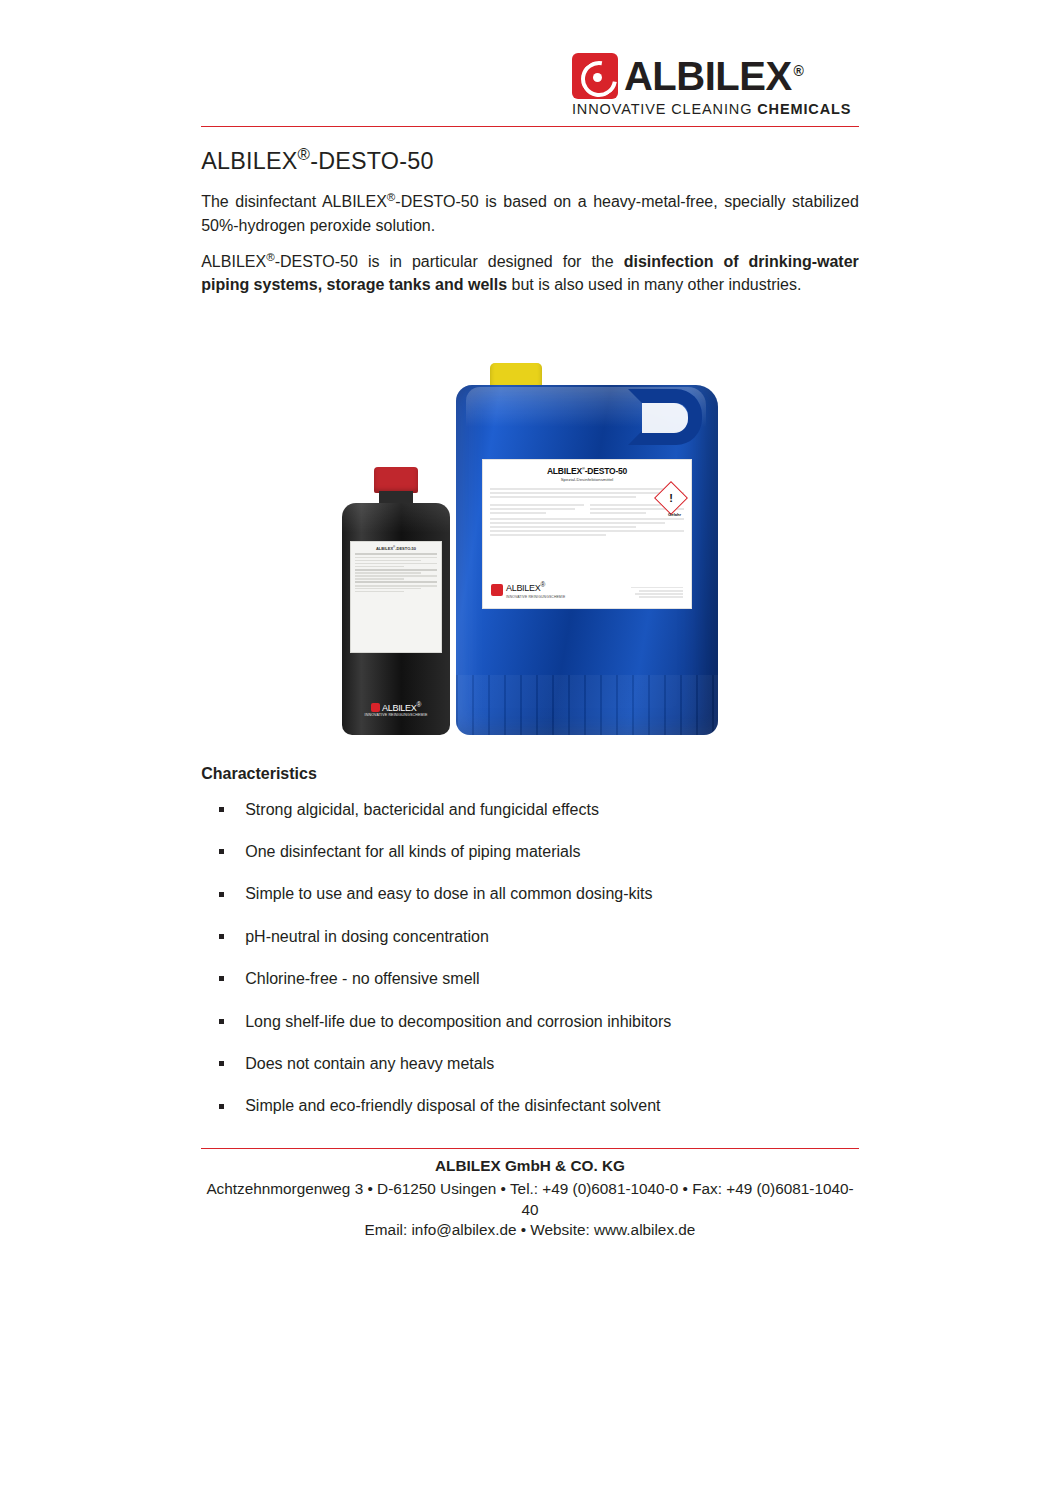ALBILEX®
INNOVATIVE CLEANING CHEMICALS
ALBILEX®-DESTO-50
The disinfectant ALBILEX®-DESTO-50 is based on a heavy-metal-free, specially stabilized 50%-hydrogen peroxide solution.
ALBILEX®-DESTO-50 is in particular designed for the disinfection of drinking-water piping systems, storage tanks and wells but is also used in many other industries.
ALBILEX®-DESTO-50
ALBILEX®
INNOVATIVE REINIGUNGSCHEMIE
ALBILEX®-DESTO-50
Spezial-Desinfektionsmittel
!
Gefahr
ALBILEX®
INNOVATIVE REINIGUNGSCHEMIE
Characteristics
Strong algicidal, bactericidal and fungicidal effects
One disinfectant for all kinds of piping materials
Simple to use and easy to dose in all common dosing-kits
pH-neutral in dosing concentration
Chlorine-free - no offensive smell
Long shelf-life due to decomposition and corrosion inhibitors
Does not contain any heavy metals
Simple and eco-friendly disposal of the disinfectant solvent
ALBILEX GmbH & CO. KG
Achtzehnmorgenweg 3 • D-61250 Usingen • Tel.: +49 (0)6081-1040-0 • Fax: +49 (0)6081-1040-40
Email: info@albilex.de • Website: www.albilex.de